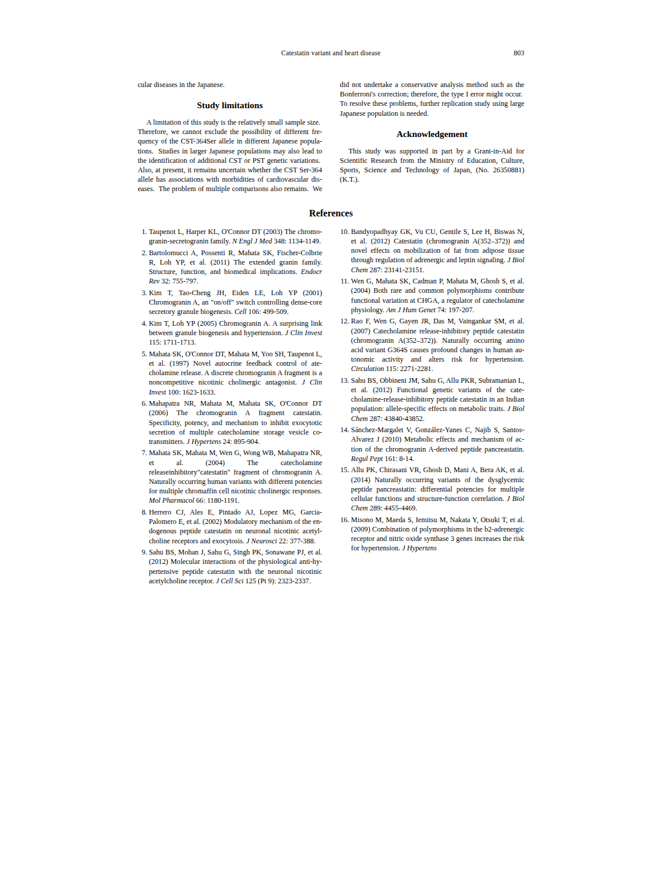Catestatin variant and heart disease 803
cular diseases in the Japanese.
Study limitations
A limitation of this study is the relatively small sample size. Therefore, we cannot exclude the possibility of different frequency of the CST-364Ser allele in different Japanese populations. Studies in larger Japanese populations may also lead to the identification of additional CST or PST genetic variations. Also, at present, it remains uncertain whether the CST Ser-364 allele has associations with morbidities of cardiovascular diseases. The problem of multiple comparisons also remains. We did not undertake a conservative analysis method such as the Bonferroni's correction; therefore, the type I error might occur. To resolve these problems, further replication study using large Japanese population is needed.
Acknowledgement
This study was supported in part by a Grant-in-Aid for Scientific Research from the Ministry of Education, Culture, Sports, Science and Technology of Japan, (No. 26350881) (K.T.).
References
Taupenot L, Harper KL, O'Connor DT (2003) The chromogranin-secretogranin family. N Engl J Med 348: 1134-1149.
Bartolomucci A, Possenti R, Mahata SK, Fischer-Colbrie R, Loh YP, et al. (2011) The extended granin family. Structure, function, and biomedical implications. Endocr Rev 32: 755-797.
Kim T, Tao-Cheng JH, Eiden LE, Loh YP (2001) Chromogranin A, an "on/off" switch controlling dense-core secretory granule biogenesis. Cell 106: 499-509.
Kim T, Loh YP (2005) Chromogranin A. A surprising link between granule biogenesis and hypertension. J Clin Invest 115: 1711-1713.
Mahata SK, O'Connor DT, Mahata M, Yoo SH, Taupenot L, et al. (1997) Novel autocrine feedback control of atecholamine release. A discrete chromogranin A fragment is a noncompetitive nicotinic cholinergic antagonist. J Clin Invest 100: 1623-1633.
Mahapatra NR, Mahata M, Mahata SK, O'Connor DT (2006) The chromogranin A fragment catestatin. Specificity, potency, and mechanism to inhibit exocytotic secretion of multiple catecholamine storage vesicle co-transmitters. J Hypertens 24: 895-904.
Mahata SK, Mahata M, Wen G, Wong WB, Mahapatra NR, et al. (2004) The catecholamine releaseinhibitory"catestatin" fragment of chromogranin A. Naturally occurring human variants with different potencies for multiple chromaffin cell nicotinic cholinergic responses. Mol Pharmacol 66: 1180‑1191.
Herrero CJ, Ales E, Pintado AJ, Lopez MG, Garcia-Palomero E, et al. (2002) Modulatory mechanism of the endogenous peptide catestatin on neuronal nicotinic acetylcholine receptors and exocytosis. J Neurosci 22: 377-388.
Sahu BS, Mohan J, Sahu G, Singh PK, Sonawane PJ, et al. (2012) Molecular interactions of the physiological anti-hypertensive peptide catestatin with the neuronal nicotinic acetylcholine receptor. J Cell Sci 125 (Pt 9): 2323-2337.
Bandyopadhyay GK, Vu CU, Gentile S, Lee H, Biswas N, et al. (2012) Catestatin (chromogranin A(352–372)) and novel effects on mobilization of fat from adipose tissue through regulation of adrenergic and leptin signaling. J Biol Chem 287: 23141-23151.
Wen G, Mahata SK, Cadman P, Mahata M, Ghosh S, et al. (2004) Both rare and common polymorphisms contribute functional variation at CHGA, a regulator of catecholamine physiology. Am J Hum Genet 74: 197-207.
Rao F, Wen G, Gayen JR, Das M, Vaingankar SM, et al. (2007) Catecholamine release-inhibitory peptide catestatin (chromogranin A(352–372)). Naturally occurring amino acid variant G364S causes profound changes in human autonomic activity and alters risk for hypertension. Circulation 115: 2271-2281.
Sahu BS, Obbineni JM, Sahu G, Allu PKR, Subramanian L, et al. (2012) Functional genetic variants of the catecholamine-release-inhibitory peptide catestatin in an Indian population: allele-specific effects on metabolic traits. J Biol Chem 287: 43840-43852.
Sánchez-Margalet V, González-Yanes C, Najib S, Santos-Alvarez J (2010) Metabolic effects and mechanism of action of the chromogranin A-derived peptide pancreastatin. Regul Pept 161: 8-14.
Allu PK, Chirasani VR, Ghosh D, Mani A, Bera AK, et al. (2014) Naturally occurring variants of the dysglycemic peptide pancreastatin: differential potencies for multiple cellular functions and structure-function correlation. J Biol Chem 289: 4455-4469.
Misono M, Maeda S, Iemitsu M, Nakata Y, Otsuki T, et al. (2009) Combination of polymorphisms in the b2-adrenergic receptor and nitric oxide synthase 3 genes increases the risk for hypertension. J Hypertens